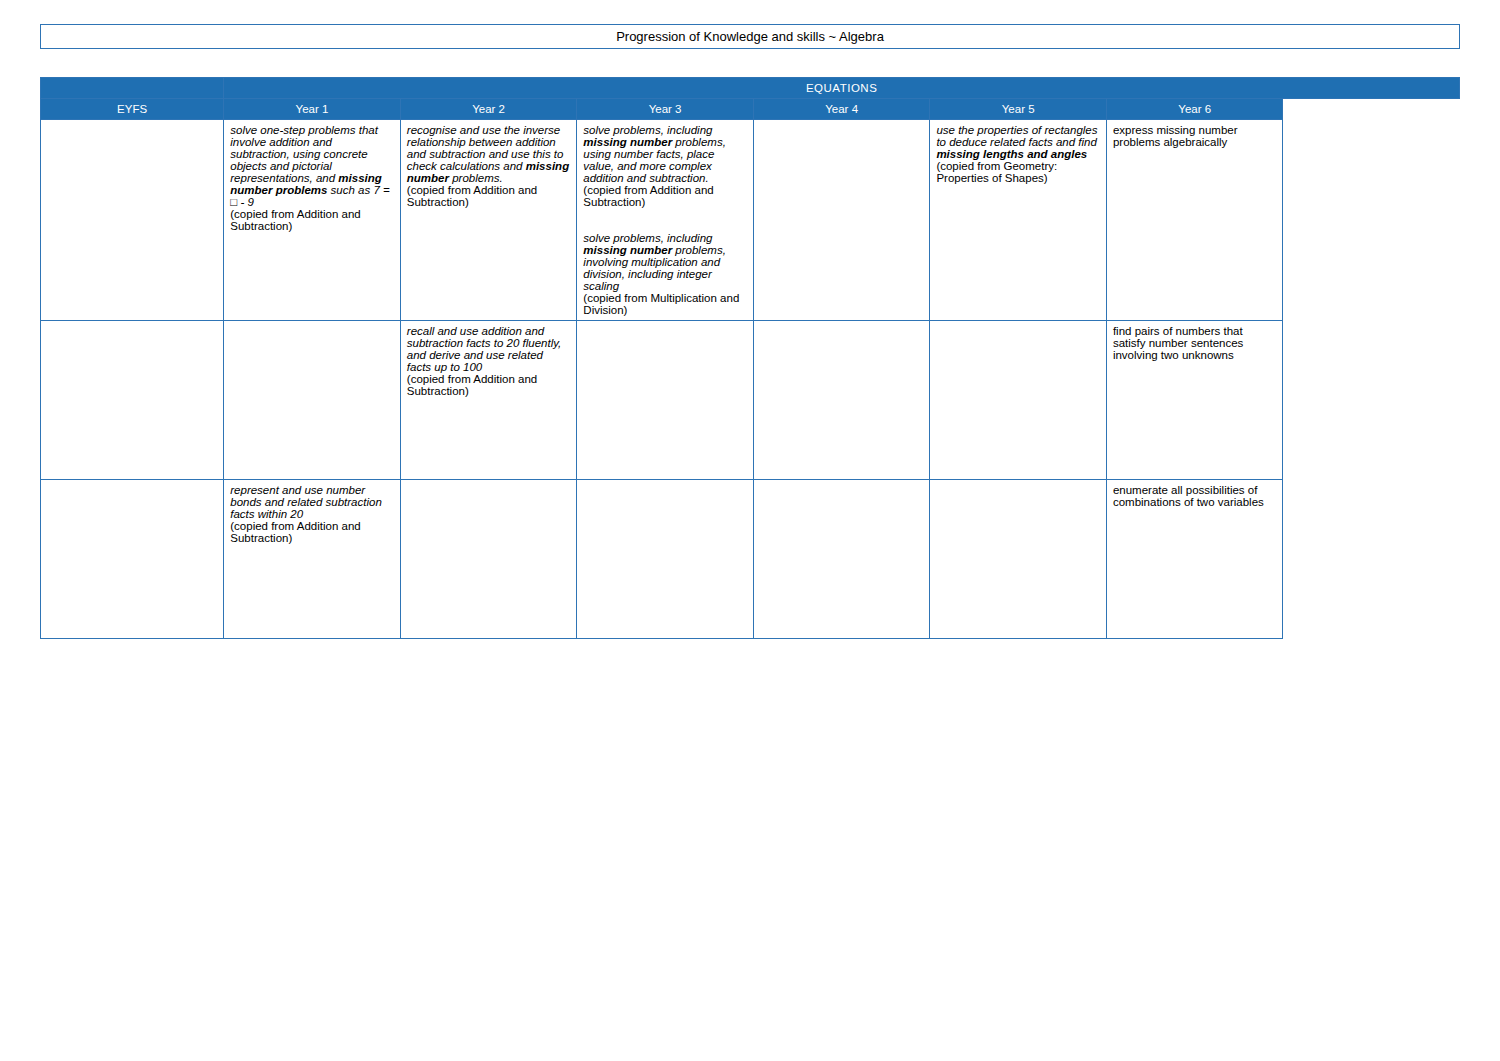Progression of Knowledge and skills ~ Algebra
| | EQUATIONS |
| --- | --- |
| EYFS | Year 1 | Year 2 | Year 3 | Year 4 | Year 5 | Year 6 |
| | solve one-step problems that involve addition and subtraction, using concrete objects and pictorial representations, and missing number problems such as 7 = □ - 9 (copied from Addition and Subtraction) | recognise and use the inverse relationship between addition and subtraction and use this to check calculations and missing number problems. (copied from Addition and Subtraction) | solve problems, including missing number problems, using number facts, place value, and more complex addition and subtraction. (copied from Addition and Subtraction) solve problems, including missing number problems, involving multiplication and division, including integer scaling (copied from Multiplication and Division) | | use the properties of rectangles to deduce related facts and find missing lengths and angles (copied from Geometry: Properties of Shapes) | express missing number problems algebraically |
| | | recall and use addition and subtraction facts to 20 fluently, and derive and use related facts up to 100 (copied from Addition and Subtraction) | | | | find pairs of numbers that satisfy number sentences involving two unknowns |
| | represent and use number bonds and related subtraction facts within 20 (copied from Addition and Subtraction) | | | | | enumerate all possibilities of combinations of two variables |